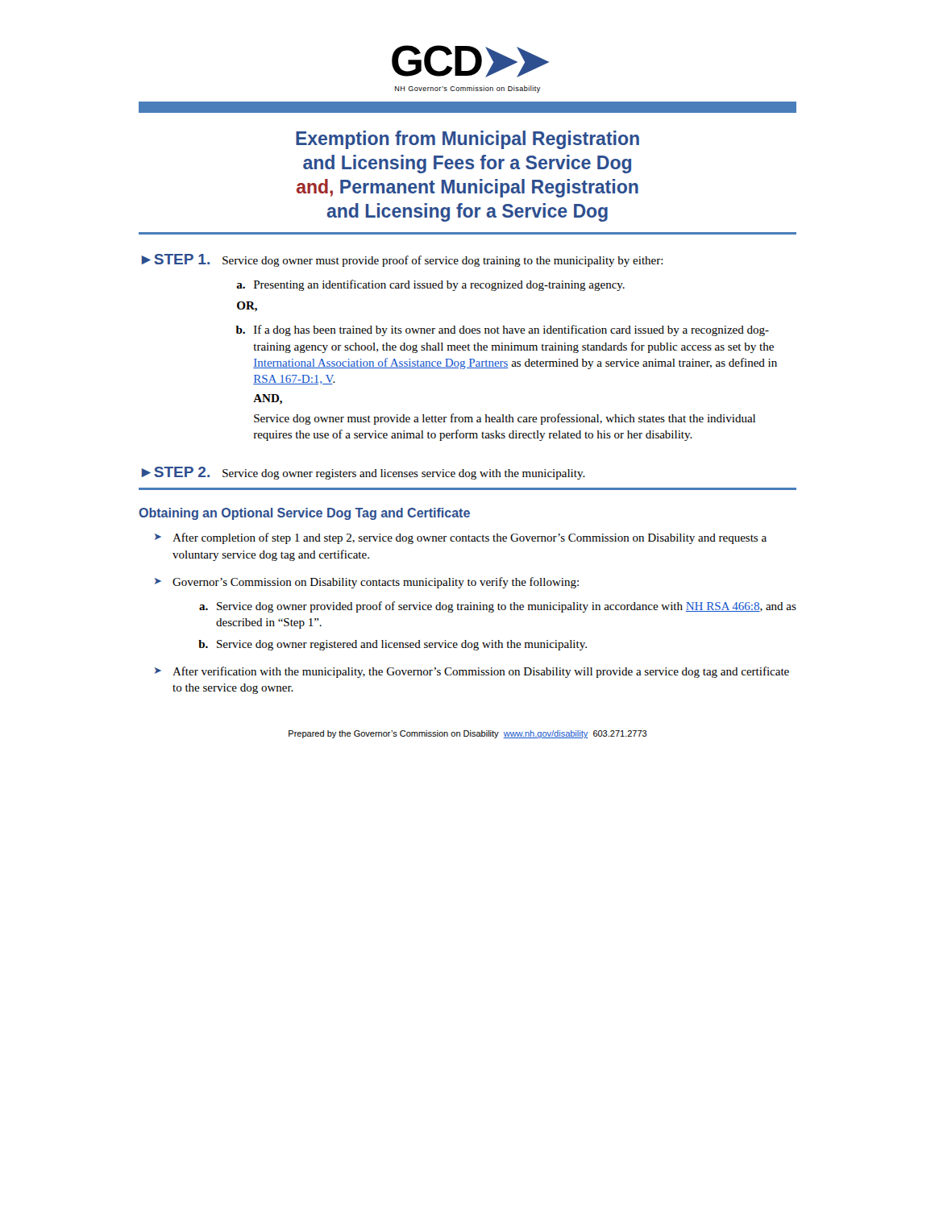GCD➤➤
NH Governor’s Commission on Disability
Exemption from Municipal Registration
and Licensing Fees for a Service Dog
and, Permanent Municipal Registration
and Licensing for a Service Dog
►STEP 1.
Service dog owner must provide proof of service dog training to the municipality by either:
Presenting an identification card issued by a recognized dog-training agency.
OR,
If a dog has been trained by its owner and does not have an identification card issued by a recognized dog-training agency or school, the dog shall meet the minimum training standards for public access as set by the International Association of Assistance Dog Partners as determined by a service animal trainer, as defined in RSA 167-D:1, V. AND, Service dog owner must provide a letter from a health care professional, which states that the individual requires the use of a service animal to perform tasks directly related to his or her disability.
►STEP 2.
Service dog owner registers and licenses service dog with the municipality.
Obtaining an Optional Service Dog Tag and Certificate
After completion of step 1 and step 2, service dog owner contacts the Governor’s Commission on Disability and requests a voluntary service dog tag and certificate.
Governor’s Commission on Disability contacts municipality to verify the following:
Service dog owner provided proof of service dog training to the municipality in accordance with NH RSA 466:8, and as described in “Step 1”.
Service dog owner registered and licensed service dog with the municipality.
After verification with the municipality, the Governor’s Commission on Disability will provide a service dog tag and certificate to the service dog owner.
Prepared by the Governor’s Commission on Disability www.nh.gov/disability 603.271.2773